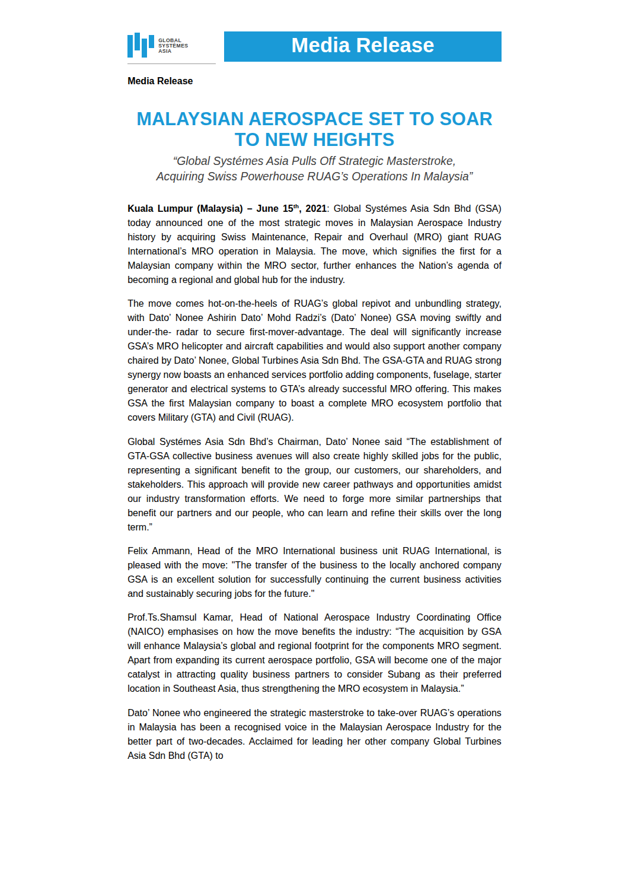GLOBAL SYSTÈMES ASIA
Media Release
Media Release
MALAYSIAN AEROSPACE SET TO SOAR TO NEW HEIGHTS
“Global Systémes Asia Pulls Off Strategic Masterstroke,
Acquiring Swiss Powerhouse RUAG’s Operations In Malaysia”
Kuala Lumpur (Malaysia) – June 15th, 2021: Global Systémes Asia Sdn Bhd (GSA) today announced one of the most strategic moves in Malaysian Aerospace Industry history by acquiring Swiss Maintenance, Repair and Overhaul (MRO) giant RUAG International’s MRO operation in Malaysia. The move, which signifies the first for a Malaysian company within the MRO sector, further enhances the Nation’s agenda of becoming a regional and global hub for the industry.
The move comes hot-on-the-heels of RUAG’s global repivot and unbundling strategy, with Dato’ Nonee Ashirin Dato’ Mohd Radzi’s (Dato’ Nonee) GSA moving swiftly and under-the- radar to secure first-mover-advantage. The deal will significantly increase GSA’s MRO helicopter and aircraft capabilities and would also support another company chaired by Dato’ Nonee, Global Turbines Asia Sdn Bhd. The GSA-GTA and RUAG strong synergy now boasts an enhanced services portfolio adding components, fuselage, starter generator and electrical systems to GTA’s already successful MRO offering. This makes GSA the first Malaysian company to boast a complete MRO ecosystem portfolio that covers Military (GTA) and Civil (RUAG).
Global Systémes Asia Sdn Bhd’s Chairman, Dato’ Nonee said “The establishment of GTA-GSA collective business avenues will also create highly skilled jobs for the public, representing a significant benefit to the group, our customers, our shareholders, and stakeholders. This approach will provide new career pathways and opportunities amidst our industry transformation efforts. We need to forge more similar partnerships that benefit our partners and our people, who can learn and refine their skills over the long term.”
Felix Ammann, Head of the MRO International business unit RUAG International, is pleased with the move: "The transfer of the business to the locally anchored company GSA is an excellent solution for successfully continuing the current business activities and sustainably securing jobs for the future."
Prof.Ts.Shamsul Kamar, Head of National Aerospace Industry Coordinating Office (NAICO) emphasises on how the move benefits the industry: “The acquisition by GSA will enhance Malaysia’s global and regional footprint for the components MRO segment. Apart from expanding its current aerospace portfolio, GSA will become one of the major catalyst in attracting quality business partners to consider Subang as their preferred location in Southeast Asia, thus strengthening the MRO ecosystem in Malaysia.”
Dato’ Nonee who engineered the strategic masterstroke to take-over RUAG’s operations in Malaysia has been a recognised voice in the Malaysian Aerospace Industry for the better part of two-decades. Acclaimed for leading her other company Global Turbines Asia Sdn Bhd (GTA) to